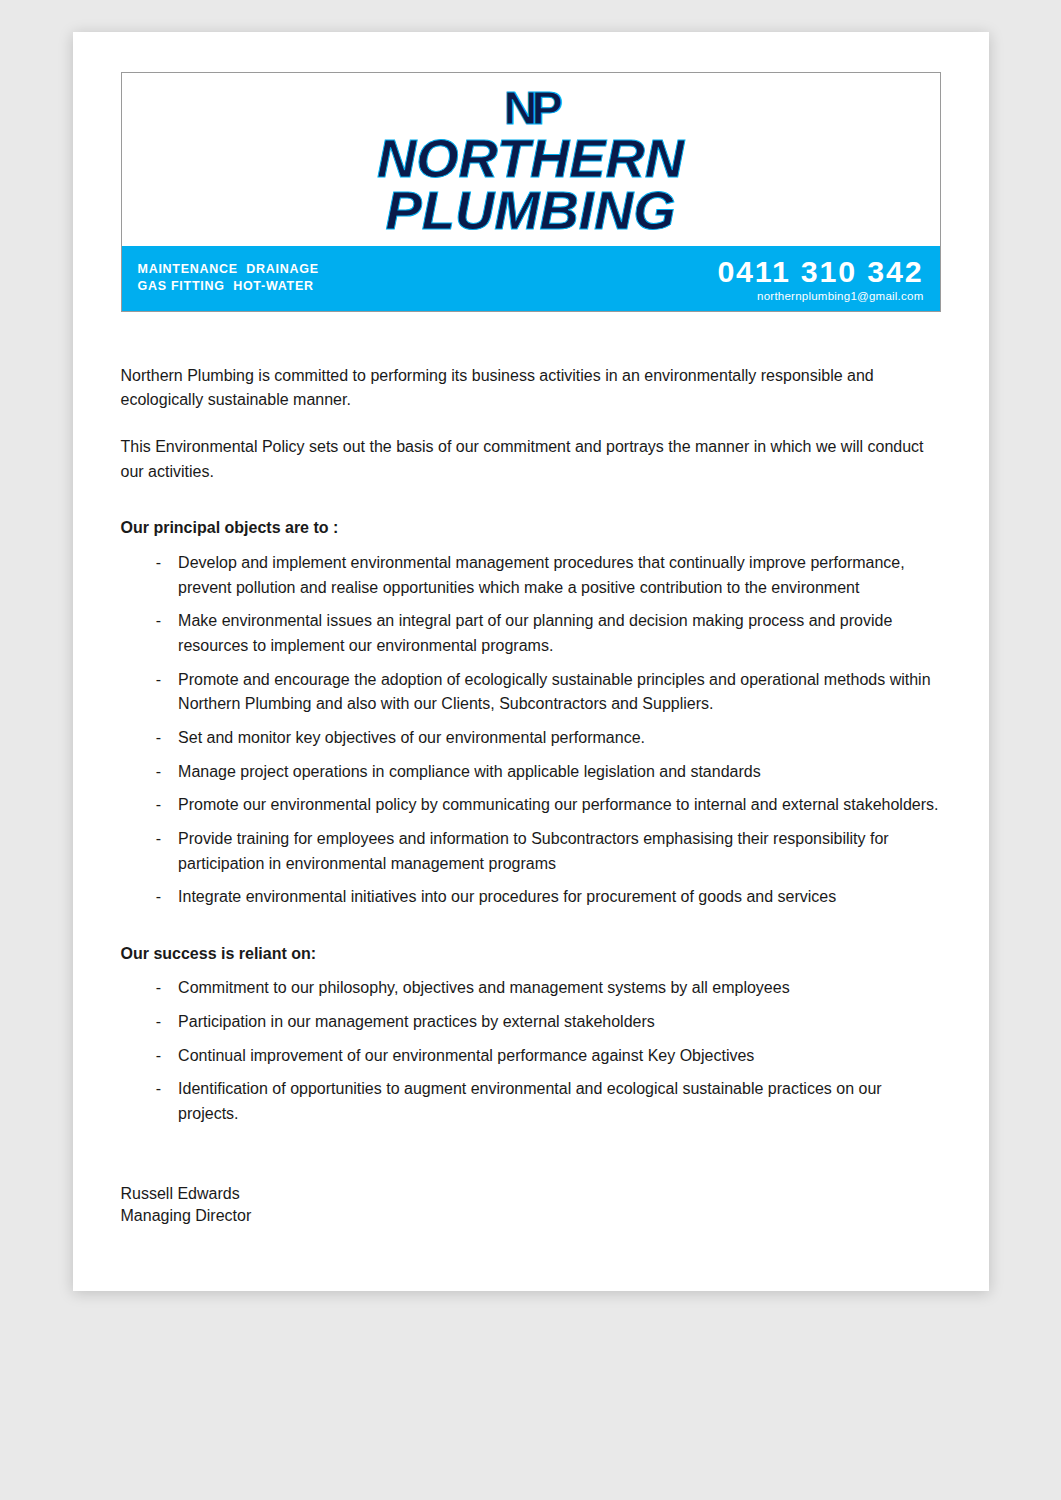NP
Northern
Plumbing
Maintenance Drainage
Gas Fitting Hot-Water
0411 310 342
northernplumbing1@gmail.com
Northern Plumbing is committed to performing its business activities in an environmentally responsible and ecologically sustainable manner.
This Environmental Policy sets out the basis of our commitment and portrays the manner in which we will conduct our activities.
Our principal objects are to :
Develop and implement environmental management procedures that continually improve performance, prevent pollution and realise opportunities which make a positive contribution to the environment
Make environmental issues an integral part of our planning and decision making process and provide resources to implement our environmental programs.
Promote and encourage the adoption of ecologically sustainable principles and operational methods within Northern Plumbing and also with our Clients, Subcontractors and Suppliers.
Set and monitor key objectives of our environmental performance.
Manage project operations in compliance with applicable legislation and standards
Promote our environmental policy by communicating our performance to internal and external stakeholders.
Provide training for employees and information to Subcontractors emphasising their responsibility for participation in environmental management programs
Integrate environmental initiatives into our procedures for procurement of goods and services
Our success is reliant on:
Commitment to our philosophy, objectives and management systems by all employees
Participation in our management practices by external stakeholders
Continual improvement of our environmental performance against Key Objectives
Identification of opportunities to augment environmental and ecological sustainable practices on our projects.
Russell Edwards
Managing Director